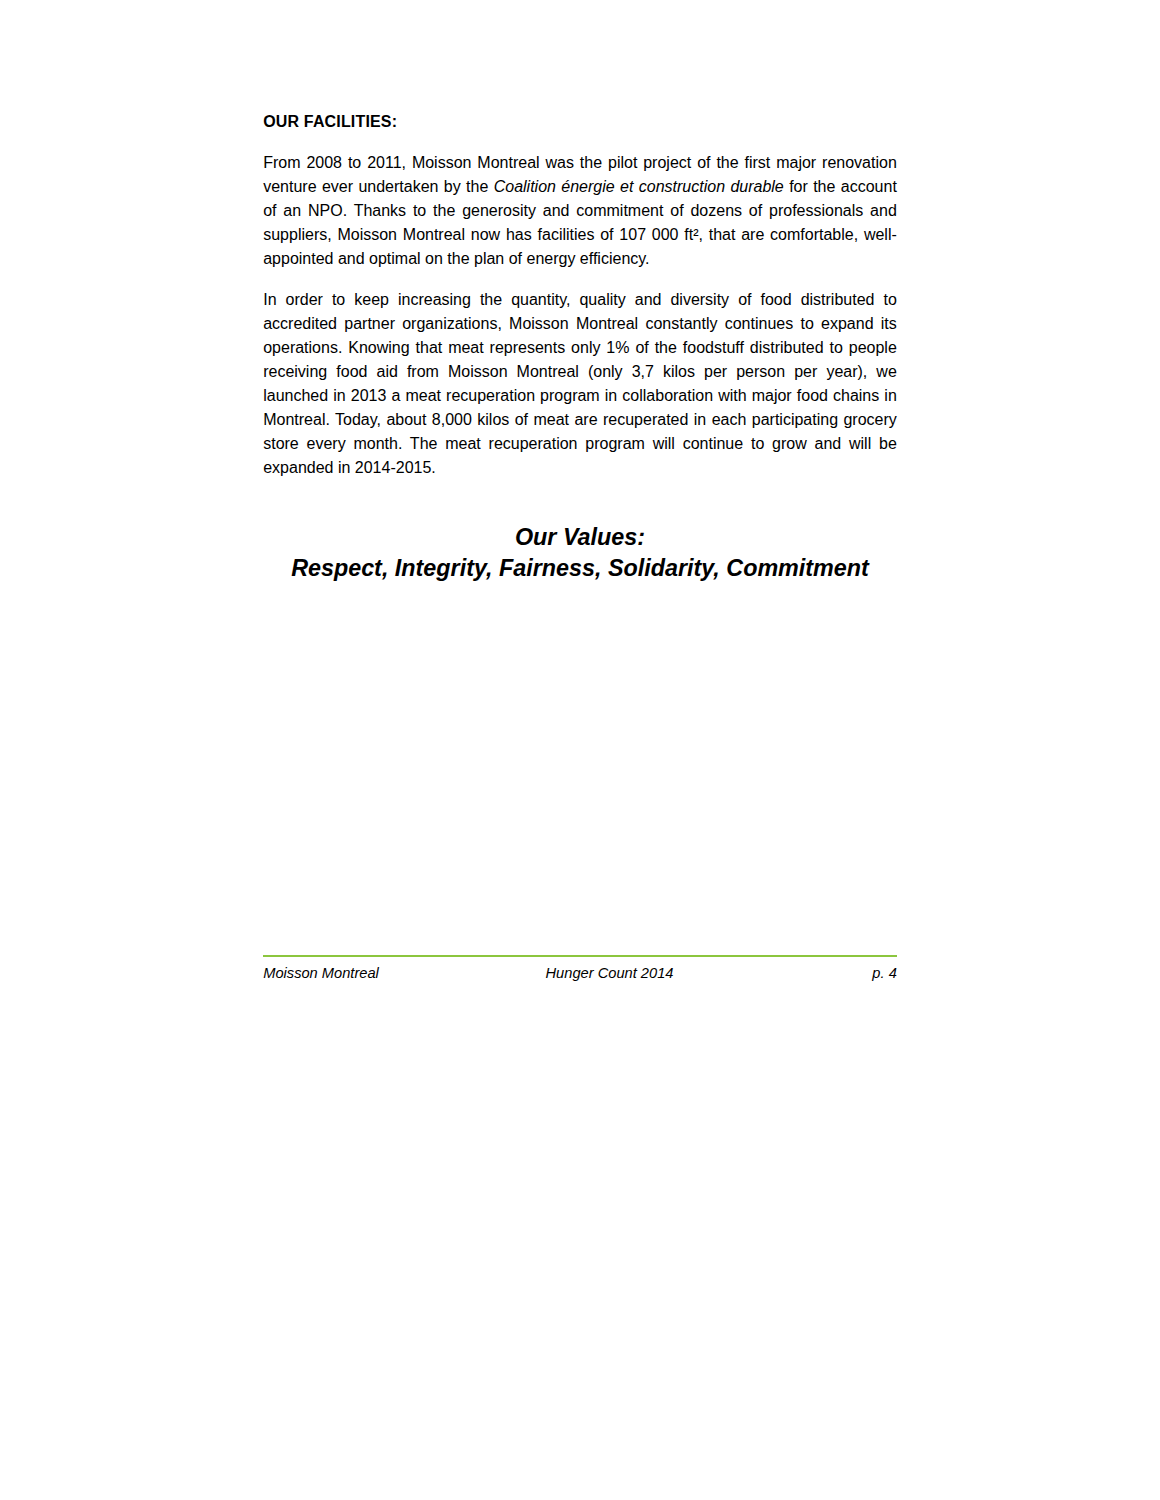OUR FACILITIES:
From 2008 to 2011, Moisson Montreal was the pilot project of the first major renovation venture ever undertaken by the Coalition énergie et construction durable for the account of an NPO. Thanks to the generosity and commitment of dozens of professionals and suppliers, Moisson Montreal now has facilities of 107 000 ft², that are comfortable, well-appointed and optimal on the plan of energy efficiency.
In order to keep increasing the quantity, quality and diversity of food distributed to accredited partner organizations, Moisson Montreal constantly continues to expand its operations. Knowing that meat represents only 1% of the foodstuff distributed to people receiving food aid from Moisson Montreal (only 3,7 kilos per person per year), we launched in 2013 a meat recuperation program in collaboration with major food chains in Montreal. Today, about 8,000 kilos of meat are recuperated in each participating grocery store every month. The meat recuperation program will continue to grow and will be expanded in 2014-2015.
Our Values: Respect, Integrity, Fairness, Solidarity, Commitment
Moisson Montreal Hunger Count 2014 p. 4